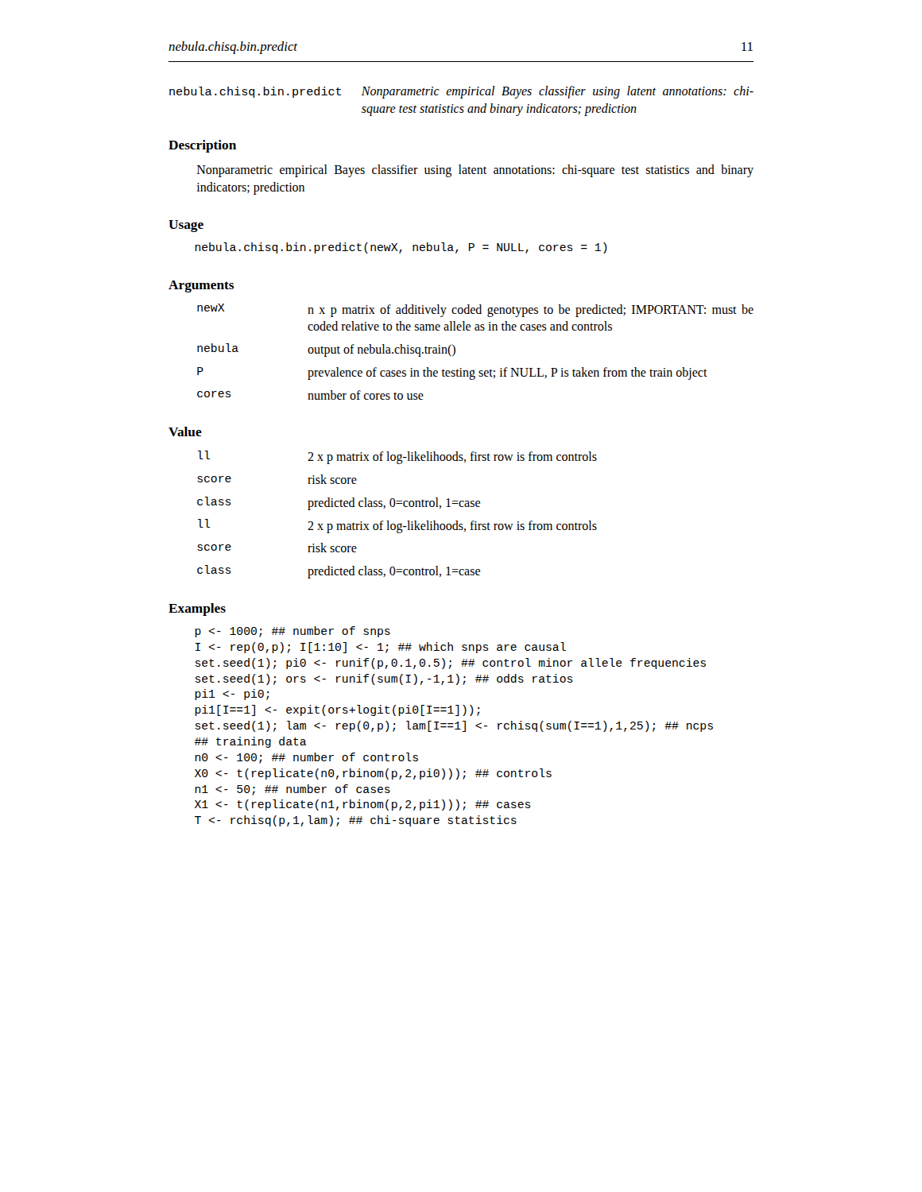nebula.chisq.bin.predict 11
nebula.chisq.bin.predict
Nonparametric empirical Bayes classifier using latent annotations: chi-square test statistics and binary indicators; prediction
Description
Nonparametric empirical Bayes classifier using latent annotations: chi-square test statistics and binary indicators; prediction
Usage
nebula.chisq.bin.predict(newX, nebula, P = NULL, cores = 1)
Arguments
newX
n x p matrix of additively coded genotypes to be predicted; IMPORTANT: must be coded relative to the same allele as in the cases and controls
nebula
output of nebula.chisq.train()
P
prevalence of cases in the testing set; if NULL, P is taken from the train object
cores
number of cores to use
Value
ll
2 x p matrix of log-likelihoods, first row is from controls
score
risk score
class
predicted class, 0=control, 1=case
ll
2 x p matrix of log-likelihoods, first row is from controls
score
risk score
class
predicted class, 0=control, 1=case
Examples
p <- 1000; ## number of snps
I <- rep(0,p); I[1:10] <- 1; ## which snps are causal
set.seed(1); pi0 <- runif(p,0.1,0.5); ## control minor allele frequencies
set.seed(1); ors <- runif(sum(I),-1,1); ## odds ratios
pi1 <- pi0;
pi1[I==1] <- expit(ors+logit(pi0[I==1]));
set.seed(1); lam <- rep(0,p); lam[I==1] <- rchisq(sum(I==1),1,25); ## ncps
## training data
n0 <- 100; ## number of controls
X0 <- t(replicate(n0,rbinom(p,2,pi0))); ## controls
n1 <- 50; ## number of cases
X1 <- t(replicate(n1,rbinom(p,2,pi1))); ## cases
T <- rchisq(p,1,lam); ## chi-square statistics